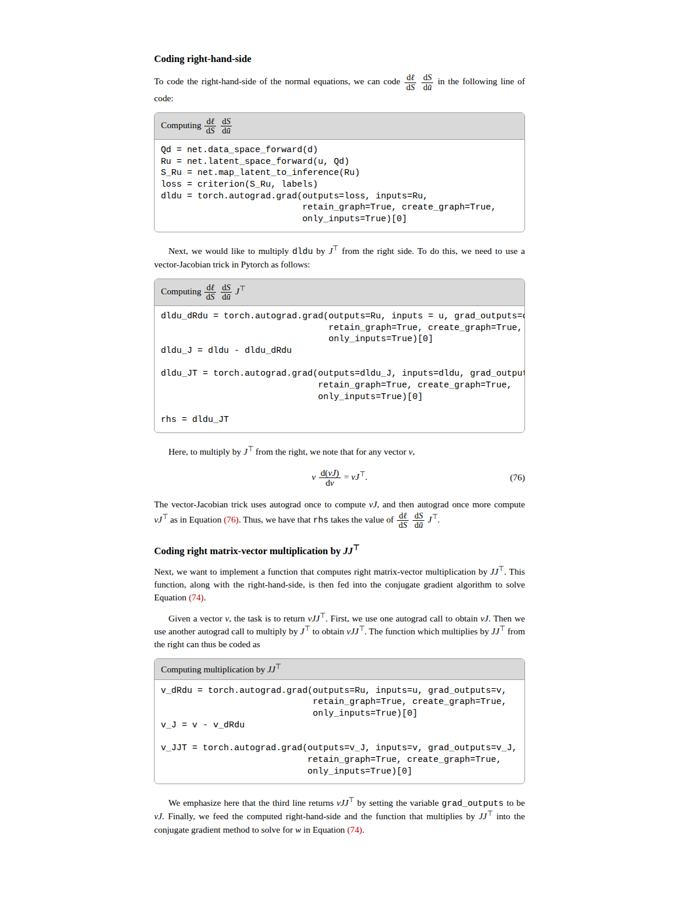Coding right-hand-side
To code the right-hand-side of the normal equations, we can code dℓ dS dS dū in the following line of code:
Computing dℓ dS dS dū
Qd = net.data_space_forward(d)
Ru = net.latent_space_forward(u, Qd)
S_Ru = net.map_latent_to_inference(Ru)
loss = criterion(S_Ru, labels)
dldu = torch.autograd.grad(outputs=loss, inputs=Ru,
                           retain_graph=True, create_graph=True,
                           only_inputs=True)[0]
Next, we would like to multiply dldu by J⊤ from the right side. To do this, we need to use a vector-Jacobian trick in Pytorch as follows:
Computing dℓ dS dS dū J⊤
dldu_dRdu = torch.autograd.grad(outputs=Ru, inputs = u, grad_outputs=dldu,
                                retain_graph=True, create_graph=True,
                                only_inputs=True)[0]
dldu_J = dldu - dldu_dRdu

dldu_JT = torch.autograd.grad(outputs=dldu_J, inputs=dldu, grad_outputs=dldu,
                              retain_graph=True, create_graph=True,
                              only_inputs=True)[0]

rhs = dldu_JT
Here, to multiply by J⊤ from the right, we note that for any vector v,
v d(vJ) dv = vJ⊤.
(76)
The vector-Jacobian trick uses autograd once to compute vJ, and then autograd once more compute vJ⊤ as in Equation (76). Thus, we have that rhs takes the value of dℓ dS dS dū J⊤.
Coding right matrix-vector multiplication by JJ⊤
Next, we want to implement a function that computes right matrix-vector multiplication by JJ⊤. This function, along with the right-hand-side, is then fed into the conjugate gradient algorithm to solve Equation (74).
Given a vector v, the task is to return vJJ⊤. First, we use one autograd call to obtain vJ. Then we use another autograd call to multiply by J⊤ to obtain vJJ⊤. The function which multiplies by JJ⊤ from the right can thus be coded as
Computing multiplication by JJ⊤
v_dRdu = torch.autograd.grad(outputs=Ru, inputs=u, grad_outputs=v,
                             retain_graph=True, create_graph=True,
                             only_inputs=True)[0]
v_J = v - v_dRdu

v_JJT = torch.autograd.grad(outputs=v_J, inputs=v, grad_outputs=v_J,
                            retain_graph=True, create_graph=True,
                            only_inputs=True)[0]
We emphasize here that the third line returns vJJ⊤ by setting the variable grad_outputs to be vJ. Finally, we feed the computed right-hand-side and the function that multiplies by JJ⊤ into the conjugate gradient method to solve for w in Equation (74).